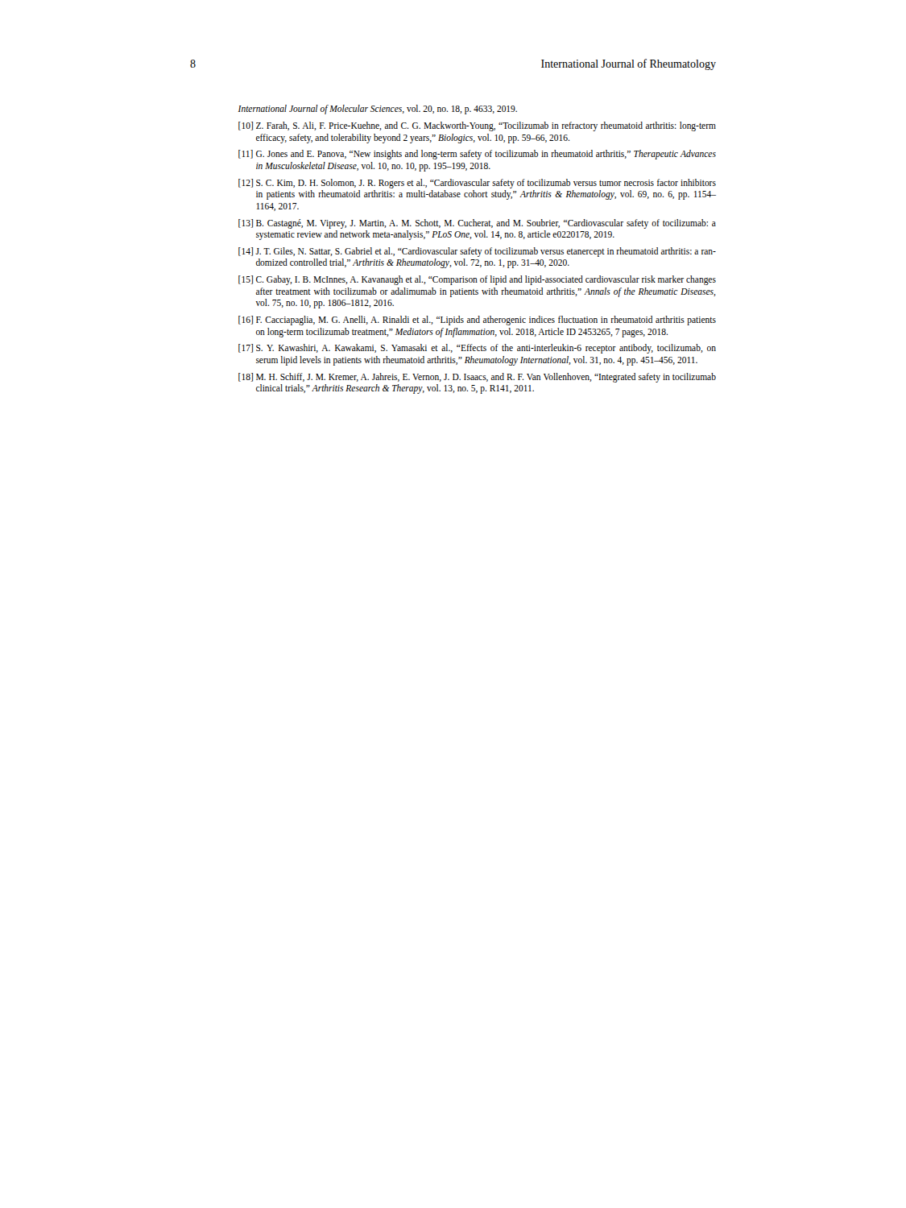8 International Journal of Rheumatology
International Journal of Molecular Sciences, vol. 20, no. 18, p. 4633, 2019.
[10] Z. Farah, S. Ali, F. Price-Kuehne, and C. G. Mackworth-Young, “Tocilizumab in refractory rheumatoid arthritis: long-term efficacy, safety, and tolerability beyond 2 years,” Biologics, vol. 10, pp. 59–66, 2016.
[11] G. Jones and E. Panova, “New insights and long-term safety of tocilizumab in rheumatoid arthritis,” Therapeutic Advances in Musculoskeletal Disease, vol. 10, no. 10, pp. 195–199, 2018.
[12] S. C. Kim, D. H. Solomon, J. R. Rogers et al., “Cardiovascular safety of tocilizumab versus tumor necrosis factor inhibitors in patients with rheumatoid arthritis: a multi-database cohort study,” Arthritis & Rhematology, vol. 69, no. 6, pp. 1154–1164, 2017.
[13] B. Castagné, M. Viprey, J. Martin, A. M. Schott, M. Cucherat, and M. Soubrier, “Cardiovascular safety of tocilizumab: a systematic review and network meta-analysis,” PLoS One, vol. 14, no. 8, article e0220178, 2019.
[14] J. T. Giles, N. Sattar, S. Gabriel et al., “Cardiovascular safety of tocilizumab versus etanercept in rheumatoid arthritis: a randomized controlled trial,” Arthritis & Rheumatology, vol. 72, no. 1, pp. 31–40, 2020.
[15] C. Gabay, I. B. McInnes, A. Kavanaugh et al., “Comparison of lipid and lipid-associated cardiovascular risk marker changes after treatment with tocilizumab or adalimumab in patients with rheumatoid arthritis,” Annals of the Rheumatic Diseases, vol. 75, no. 10, pp. 1806–1812, 2016.
[16] F. Cacciapaglia, M. G. Anelli, A. Rinaldi et al., “Lipids and atherogenic indices fluctuation in rheumatoid arthritis patients on long-term tocilizumab treatment,” Mediators of Inflammation, vol. 2018, Article ID 2453265, 7 pages, 2018.
[17] S. Y. Kawashiri, A. Kawakami, S. Yamasaki et al., “Effects of the anti-interleukin-6 receptor antibody, tocilizumab, on serum lipid levels in patients with rheumatoid arthritis,” Rheumatology International, vol. 31, no. 4, pp. 451–456, 2011.
[18] M. H. Schiff, J. M. Kremer, A. Jahreis, E. Vernon, J. D. Isaacs, and R. F. Van Vollenhoven, “Integrated safety in tocilizumab clinical trials,” Arthritis Research & Therapy, vol. 13, no. 5, p. R141, 2011.